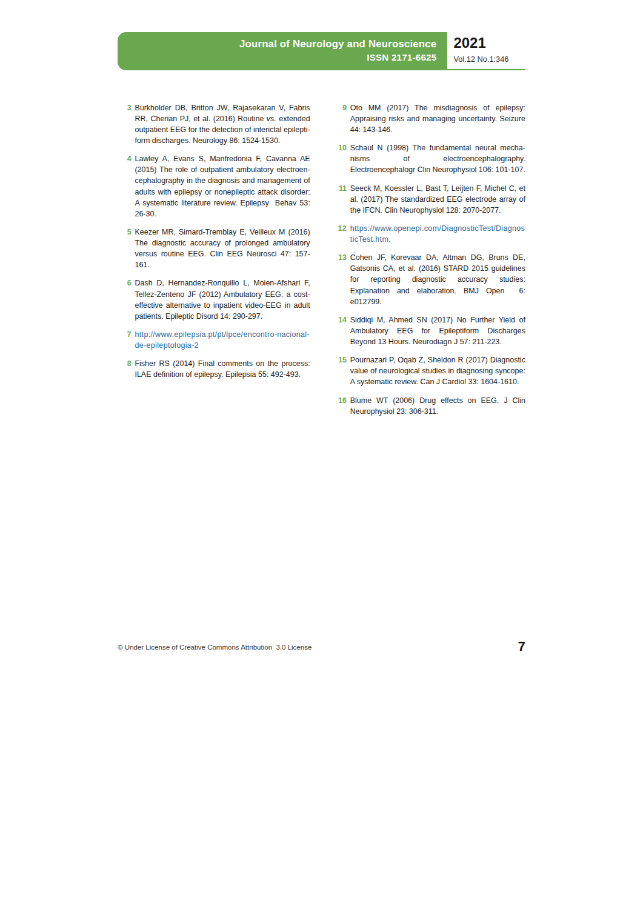Journal of Neurology and Neuroscience
ISSN 2171-6625
2021
Vol.12 No.1:346
Burkholder DB, Britton JW, Rajasekaran V, Fabris RR, Cherian PJ, et al. (2016) Routine vs. extended outpatient EEG for the detection of interictal epileptiform discharges. Neurology 86: 1524-1530.
Lawley A, Evans S, Manfredonia F, Cavanna AE (2015) The role of outpatient ambulatory electroencephalography in the diagnosis and management of adults with epilepsy or nonepileptic attack disorder: A systematic literature review. Epilepsy Behav 53: 26-30.
Keezer MR, Simard-Tremblay E, Veilleux M (2016) The diagnostic accuracy of prolonged ambulatory versus routine EEG. Clin EEG Neurosci 47: 157-161.
Dash D, Hernandez-Ronquillo L, Moien-Afshari F, Tellez-Zenteno JF (2012) Ambulatory EEG: a cost-effective alternative to inpatient video-EEG in adult patients. Epileptic Disord 14: 290-297.
http://www.epilepsia.pt/pt/lpce/encontro-nacional-de-epileptologia-2
Fisher RS (2014) Final comments on the process: ILAE definition of epilepsy. Epilepsia 55: 492-493.
Oto MM (2017) The misdiagnosis of epilepsy: Appraising risks and managing uncertainty. Seizure 44: 143-146.
Schaul N (1998) The fundamental neural mechanisms of electroencephalography. Electroencephalogr Clin Neurophysiol 106: 101-107.
Seeck M, Koessler L, Bast T, Leijten F, Michel C, et al. (2017) The standardized EEG electrode array of the IFCN. Clin Neurophysiol 128: 2070-2077.
https://www.openepi.com/DiagnosticTest/DiagnosticTest.htm.
Cohen JF, Korevaar DA, Altman DG, Bruns DE, Gatsonis CA, et al. (2016) STARD 2015 guidelines for reporting diagnostic accuracy studies: Explanation and elaboration. BMJ Open 6: e012799.
Siddiqi M, Ahmed SN (2017) No Further Yield of Ambulatory EEG for Epileptiform Discharges Beyond 13 Hours. Neurodiagn J 57: 211-223.
Pournazari P, Oqab Z, Sheldon R (2017) Diagnostic value of neurological studies in diagnosing syncope: A systematic review. Can J Cardiol 33: 1604-1610.
Blume WT (2006) Drug effects on EEG. J Clin Neurophysiol 23: 306-311.
© Under License of Creative Commons Attribution 3.0 License
7